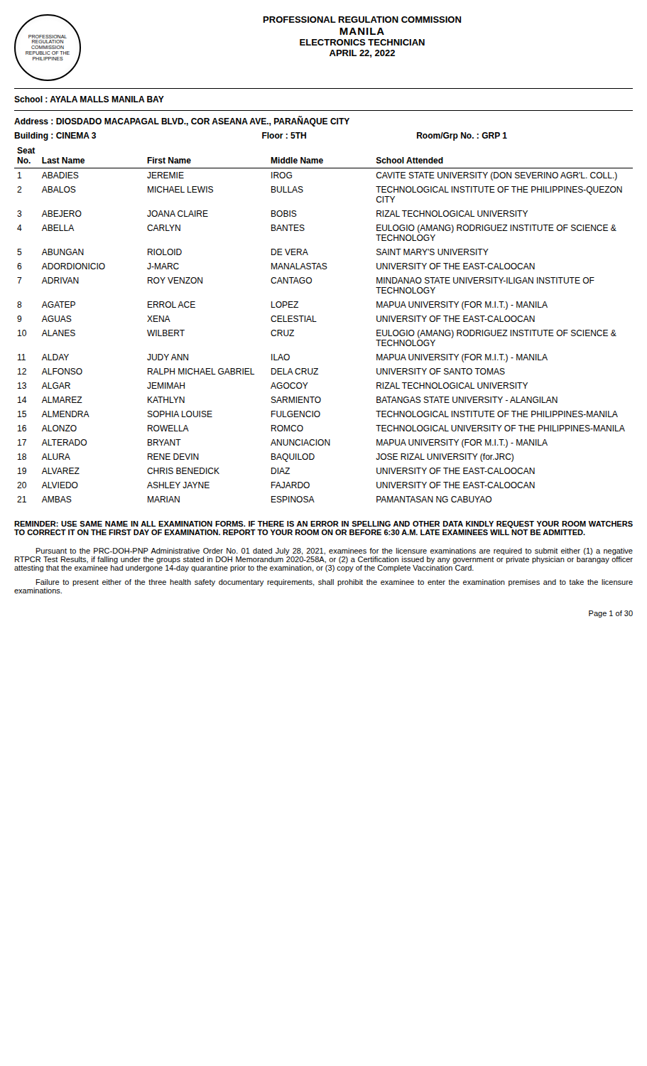PROFESSIONAL REGULATION COMMISSION
REPUBLIC OF THE PHILIPPINES
PROFESSIONAL REGULATION COMMISSION
MANILA
ELECTRONICS TECHNICIAN
APRIL 22, 2022
School : AYALA MALLS MANILA BAY
Address : DIOSDADO MACAPAGAL BLVD., COR ASEANA AVE., PARAÑAQUE CITY
Building : CINEMA 3
Floor : 5TH
Room/Grp No. : GRP 1
| Seat No. | Last Name | First Name | Middle Name | School Attended |
| --- | --- | --- | --- | --- |
| 1 | ABADIES | JEREMIE | IROG | CAVITE STATE UNIVERSITY (DON SEVERINO AGR'L. COLL.) |
| 2 | ABALOS | MICHAEL LEWIS | BULLAS | TECHNOLOGICAL INSTITUTE OF THE PHILIPPINES-QUEZON CITY |
| 3 | ABEJERO | JOANA CLAIRE | BOBIS | RIZAL TECHNOLOGICAL UNIVERSITY |
| 4 | ABELLA | CARLYN | BANTES | EULOGIO (AMANG) RODRIGUEZ INSTITUTE OF SCIENCE & TECHNOLOGY |
| 5 | ABUNGAN | RIOLOID | DE VERA | SAINT MARY'S UNIVERSITY |
| 6 | ADORDIONICIO | J-MARC | MANALASTAS | UNIVERSITY OF THE EAST-CALOOCAN |
| 7 | ADRIVAN | ROY VENZON | CANTAGO | MINDANAO STATE UNIVERSITY-ILIGAN INSTITUTE OF TECHNOLOGY |
| 8 | AGATEP | ERROL ACE | LOPEZ | MAPUA UNIVERSITY (FOR M.I.T.) - MANILA |
| 9 | AGUAS | XENA | CELESTIAL | UNIVERSITY OF THE EAST-CALOOCAN |
| 10 | ALANES | WILBERT | CRUZ | EULOGIO (AMANG) RODRIGUEZ INSTITUTE OF SCIENCE & TECHNOLOGY |
| 11 | ALDAY | JUDY ANN | ILAO | MAPUA UNIVERSITY (FOR M.I.T.) - MANILA |
| 12 | ALFONSO | RALPH MICHAEL GABRIEL | DELA CRUZ | UNIVERSITY OF SANTO TOMAS |
| 13 | ALGAR | JEMIMAH | AGOCOY | RIZAL TECHNOLOGICAL UNIVERSITY |
| 14 | ALMAREZ | KATHLYN | SARMIENTO | BATANGAS STATE UNIVERSITY - ALANGILAN |
| 15 | ALMENDRA | SOPHIA LOUISE | FULGENCIO | TECHNOLOGICAL INSTITUTE OF THE PHILIPPINES-MANILA |
| 16 | ALONZO | ROWELLA | ROMCO | TECHNOLOGICAL UNIVERSITY OF THE PHILIPPINES-MANILA |
| 17 | ALTERADO | BRYANT | ANUNCIACION | MAPUA UNIVERSITY (FOR M.I.T.) - MANILA |
| 18 | ALURA | RENE DEVIN | BAQUILOD | JOSE RIZAL UNIVERSITY (for.JRC) |
| 19 | ALVAREZ | CHRIS BENEDICK | DIAZ | UNIVERSITY OF THE EAST-CALOOCAN |
| 20 | ALVIEDO | ASHLEY JAYNE | FAJARDO | UNIVERSITY OF THE EAST-CALOOCAN |
| 21 | AMBAS | MARIAN | ESPINOSA | PAMANTASAN NG CABUYAO |
REMINDER: USE SAME NAME IN ALL EXAMINATION FORMS. IF THERE IS AN ERROR IN SPELLING AND OTHER DATA KINDLY REQUEST YOUR ROOM WATCHERS TO CORRECT IT ON THE FIRST DAY OF EXAMINATION. REPORT TO YOUR ROOM ON OR BEFORE 6:30 A.M. LATE EXAMINEES WILL NOT BE ADMITTED.
Pursuant to the PRC-DOH-PNP Administrative Order No. 01 dated July 28, 2021, examinees for the licensure examinations are required to submit either (1) a negative RTPCR Test Results, if falling under the groups stated in DOH Memorandum 2020-258A, or (2) a Certification issued by any government or private physician or barangay officer attesting that the examinee had undergone 14-day quarantine prior to the examination, or (3) copy of the Complete Vaccination Card.
Failure to present either of the three health safety documentary requirements, shall prohibit the examinee to enter the examination premises and to take the licensure examinations.
Page 1 of 30